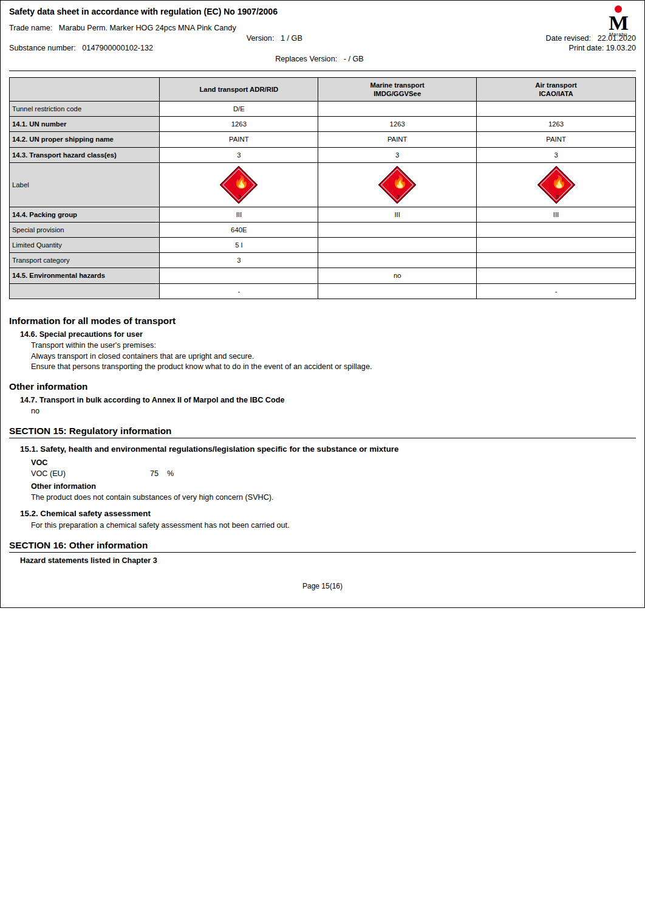M
Marabu
Safety data sheet in accordance with regulation (EC) No 1907/2006
Trade name: Marabu Perm. Marker HOG 24pcs MNA Pink Candy
Version: 1 / GB
Date revised: 22.01.2020
Substance number: 0147900000102-132
Print date: 19.03.20
Replaces Version: - / GB
| | Land transport ADR/RID | Marine transport IMDG/GGVSee | Air transport ICAO/IATA |
| --- | --- | --- | --- |
| Tunnel restriction code | D/E | | |
| 14.1. UN number | 1263 | 1263 | 1263 |
| 14.2. UN proper shipping name | PAINT | PAINT | PAINT |
| 14.3. Transport hazard class(es) | 3 | 3 | 3 |
| Label | 🔥 3 | 🔥 3 | 🔥 3 |
| 14.4. Packing group | III | III | III |
| Special provision | 640E | | |
| Limited Quantity | 5 l | | |
| Transport category | 3 | | |
| 14.5. Environmental hazards | | no | |
| | - | | - |
Information for all modes of transport
14.6. Special precautions for user
Transport within the user's premises:
Always transport in closed containers that are upright and secure.
Ensure that persons transporting the product know what to do in the event of an accident or spillage.
Other information
14.7. Transport in bulk according to Annex II of Marpol and the IBC Code
no
SECTION 15: Regulatory information
15.1. Safety, health and environmental regulations/legislation specific for the substance or mixture
VOC
VOC (EU) 75%
Other information
The product does not contain substances of very high concern (SVHC).
15.2. Chemical safety assessment
For this preparation a chemical safety assessment has not been carried out.
SECTION 16: Other information
Hazard statements listed in Chapter 3
Page 15(16)